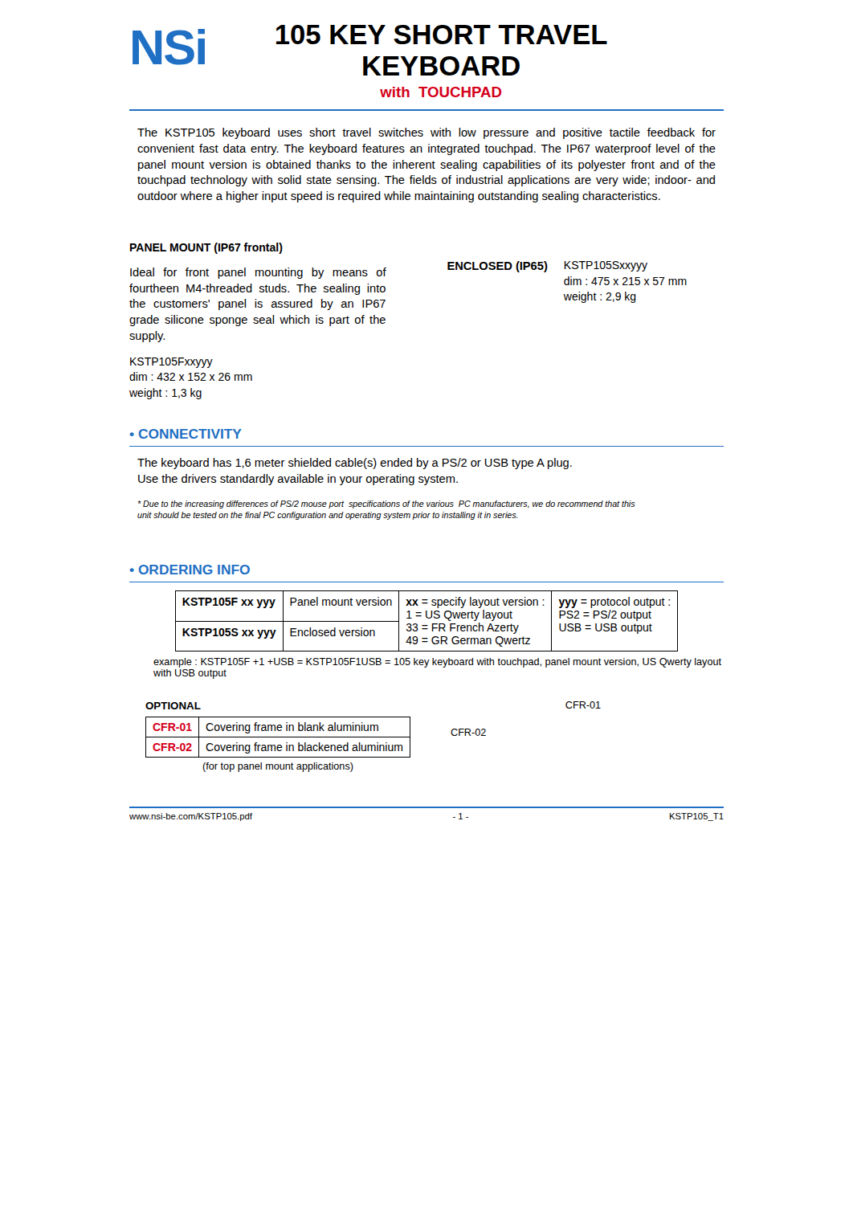NSi
105 KEY SHORT TRAVEL KEYBOARD
with TOUCHPAD
The KSTP105 keyboard uses short travel switches with low pressure and positive tactile feedback for convenient fast data entry. The keyboard features an integrated touchpad. The IP67 waterproof level of the panel mount version is obtained thanks to the inherent sealing capabilities of its polyester front and of the touchpad technology with solid state sensing. The fields of industrial applications are very wide; indoor- and outdoor where a higher input speed is required while maintaining outstanding sealing characteristics.
PANEL MOUNT (IP67 frontal)
Ideal for front panel mounting by means of fourtheen M4-threaded studs. The sealing into the customers' panel is assured by an IP67 grade silicone sponge seal which is part of the supply.
KSTP105Fxxyyy
dim : 432 x 152 x 26 mm
weight : 1,3 kg
ENCLOSED (IP65)
KSTP105Sxxyyy
dim : 475 x 215 x 57 mm
weight : 2,9 kg
• CONNECTIVITY
The keyboard has 1,6 meter shielded cable(s) ended by a PS/2 or USB type A plug.
Use the drivers standardly available in your operating system.
* Due to the increasing differences of PS/2 mouse port specifications of the various PC manufacturers, we do recommend that this
unit should be tested on the final PC configuration and operating system prior to installing it in series.
• ORDERING INFO
| KSTP105F xx yyy | Panel mount version | xx = specify layout version : 1 = US Qwerty layout 33 = FR French Azerty 49 = GR German Qwertz | yyy = protocol output : PS2 = PS/2 output USB = USB output |
| KSTP105S xx yyy | Enclosed version |
example : KSTP105F +1 +USB = KSTP105F1USB = 105 key keyboard with touchpad, panel mount version, US Qwerty layout with USB output
OPTIONAL
| CFR-01 | Covering frame in blank aluminium |
| CFR-02 | Covering frame in blackened aluminium |
(for top panel mount applications)
CFR-01
CFR-02
www.nsi-be.com/KSTP105.pdf - 1 - KSTP105_T1